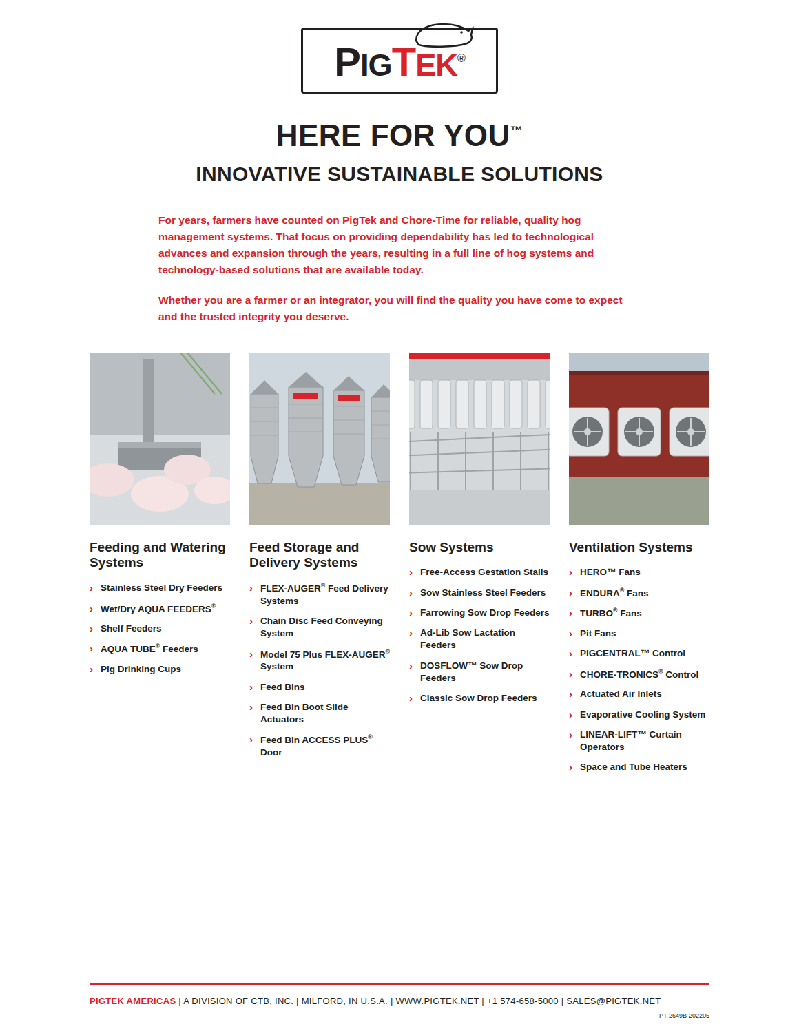PIG TEK®
HERE FOR YOU™
INNOVATIVE SUSTAINABLE SOLUTIONS
For years, farmers have counted on PigTek and Chore-Time for reliable, quality hog management systems. That focus on providing dependability has led to technological advances and expansion through the years, resulting in a full line of hog systems and technology-based solutions that are available today.
Whether you are a farmer or an integrator, you will find the quality you have come to expect and the trusted integrity you deserve.
Feeding and Watering Systems
Stainless Steel Dry Feeders
Wet/Dry AQUA FEEDERS®
Shelf Feeders
AQUA TUBE® Feeders
Pig Drinking Cups
Feed Storage and Delivery Systems
FLEX-AUGER® Feed Delivery Systems
Chain Disc Feed Conveying System
Model 75 Plus FLEX-AUGER® System
Feed Bins
Feed Bin Boot Slide Actuators
Feed Bin ACCESS PLUS® Door
Sow Systems
Free-Access Gestation Stalls
Sow Stainless Steel Feeders
Farrowing Sow Drop Feeders
Ad-Lib Sow Lactation Feeders
DOSFLOW™ Sow Drop Feeders
Classic Sow Drop Feeders
Ventilation Systems
HERO™ Fans
ENDURA® Fans
TURBO® Fans
Pit Fans
PIGCENTRAL™ Control
CHORE-TRONICS® Control
Actuated Air Inlets
Evaporative Cooling System
LINEAR-LIFT™ Curtain Operators
Space and Tube Heaters
PIGTEK AMERICAS | A DIVISION OF CTB, INC. | MILFORD, IN U.S.A. | WWW.PIGTEK.NET | +1 574-658-5000 | SALES@PIGTEK.NET
PT-2649B-202205